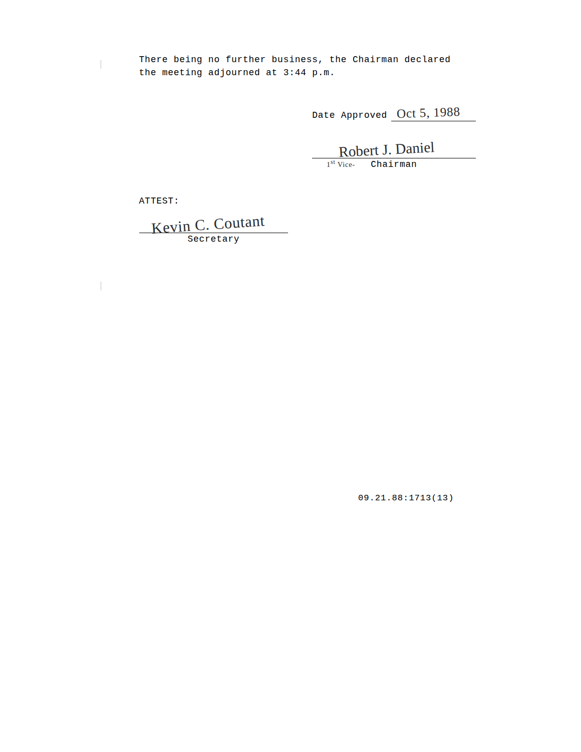There being no further business, the Chairman declared the meeting adjourned at 3:44 p.m.
Date Approved Oct 5, 1988
Robert J. Daniel
1st Vice-Chairman
ATTEST:
Kevin C. Coutant
Secretary
09.21.88:1713(13)